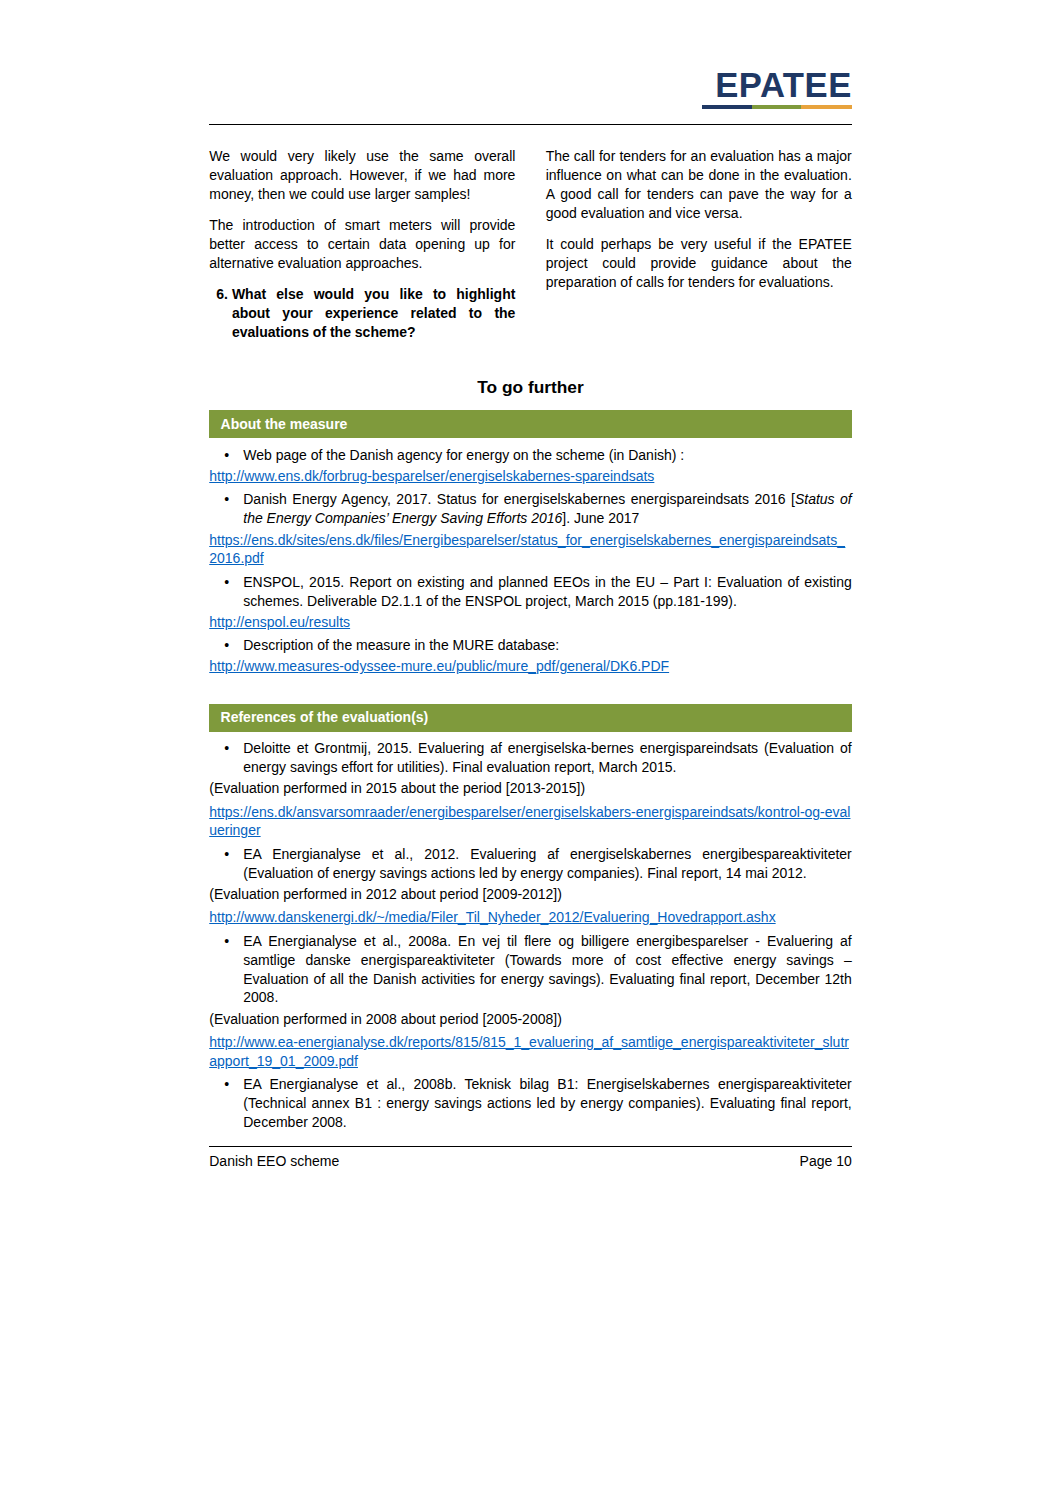EPATEE
We would very likely use the same overall evaluation approach. However, if we had more money, then we could use larger samples!
The introduction of smart meters will provide better access to certain data opening up for alternative evaluation approaches.
What else would you like to highlight about your experience related to the evaluations of the scheme?
The call for tenders for an evaluation has a major influence on what can be done in the evaluation. A good call for tenders can pave the way for a good evaluation and vice versa.
It could perhaps be very useful if the EPATEE project could provide guidance about the preparation of calls for tenders for evaluations.
To go further
About the measure
Web page of the Danish agency for energy on the scheme (in Danish) :
http://www.ens.dk/forbrug-besparelser/energiselskabernes-spareindsats
Danish Energy Agency, 2017. Status for energiselskabernes energispareindsats 2016 [Status of the Energy Companies’ Energy Saving Efforts 2016]. June 2017
https://ens.dk/sites/ens.dk/files/Energibesparelser/status_for_energiselskabernes_energispareindsats_2016.pdf
ENSPOL, 2015. Report on existing and planned EEOs in the EU – Part I: Evaluation of existing schemes. Deliverable D2.1.1 of the ENSPOL project, March 2015 (pp.181-199).
http://enspol.eu/results
Description of the measure in the MURE database:
http://www.measures-odyssee-mure.eu/public/mure_pdf/general/DK6.PDF
References of the evaluation(s)
Deloitte et Grontmij, 2015. Evaluering af energiselska-bernes energispareindsats (Evaluation of energy savings effort for utilities). Final evaluation report, March 2015.
(Evaluation performed in 2015 about the period [2013-2015])
https://ens.dk/ansvarsomraader/energibesparelser/energiselskabers-energispareindsats/kontrol-og-evalueringer
EA Energianalyse et al., 2012. Evaluering af energiselskabernes energibespareaktiviteter (Evaluation of energy savings actions led by energy companies). Final report, 14 mai 2012.
(Evaluation performed in 2012 about period [2009-2012])
http://www.danskenergi.dk/~/media/Filer_Til_Nyheder_2012/Evaluering_Hovedrapport.ashx
EA Energianalyse et al., 2008a. En vej til flere og billigere energibesparelser - Evaluering af samtlige danske energispareaktiviteter (Towards more of cost effective energy savings – Evaluation of all the Danish activities for energy savings). Evaluating final report, December 12th 2008.
(Evaluation performed in 2008 about period [2005-2008])
http://www.ea-energianalyse.dk/reports/815/815_1_evaluering_af_samtlige_energispareaktiviteter_slutrapport_19_01_2009.pdf
EA Energianalyse et al., 2008b. Teknisk bilag B1: Energiselskabernes energispareaktiviteter (Technical annex B1 : energy savings actions led by energy companies). Evaluating final report, December 2008.
Danish EEO scheme
Page 10